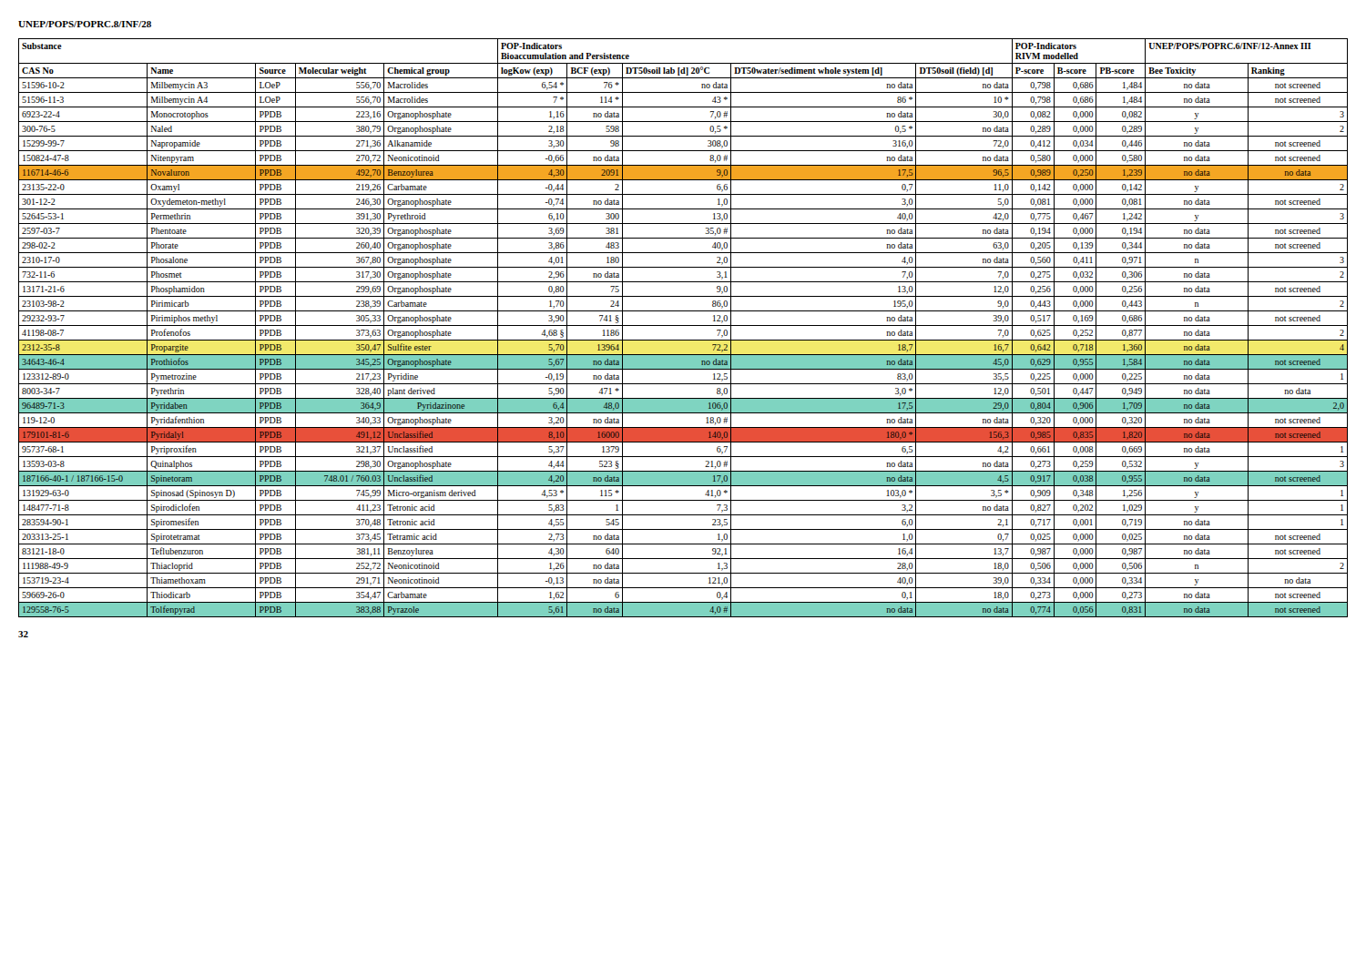UNEP/POPS/POPRC.8/INF/28
| Substance | POP-Indicators Bioaccumulation and Persistence | POP-Indicators RIVM modelled | UNEP/POPS/POPRC.6/INF/12-Annex III |
| --- | --- | --- | --- |
| CAS No | Name | Source | Molecular weight | Chemical group | logKow (exp) | BCF (exp) | DT50soil lab [d] 20°C | DT50water/sediment whole system [d] | DT50soil (field) [d] | P-score | B-score | PB-score | Bee Toxicity | Ranking |
| 51596-10-2 | Milbemycin A3 | LOeP | 556,70 | Macrolides | 6,54 * | 76 * | no data | no data | no data | 0,798 | 0,686 | 1,484 | no data | not screened |
| 51596-11-3 | Milbemycin A4 | LOeP | 556,70 | Macrolides | 7 * | 114 * | 43 * | 86 * | 10 * | 0,798 | 0,686 | 1,484 | no data | not screened |
| 6923-22-4 | Monocrotophos | PPDB | 223,16 | Organophosphate | 1,16 | no data | 7,0 # | no data | 30,0 | 0,082 | 0,000 | 0,082 | y | 3 |
| 300-76-5 | Naled | PPDB | 380,79 | Organophosphate | 2,18 | 598 | 0,5 * | 0,5 * | no data | 0,289 | 0,000 | 0,289 | y | 2 |
| 15299-99-7 | Napropamide | PPDB | 271,36 | Alkanamide | 3,30 | 98 | 308,0 | 316,0 | 72,0 | 0,412 | 0,034 | 0,446 | no data | not screened |
| 150824-47-8 | Nitenpyram | PPDB | 270,72 | Neonicotinoid | -0,66 | no data | 8,0 # | no data | no data | 0,580 | 0,000 | 0,580 | no data | not screened |
| 116714-46-6 | Novaluron | PPDB | 492,70 | Benzoylurea | 4,30 | 2091 | 9,0 | 17,5 | 96,5 | 0,989 | 0,250 | 1,239 | no data | no data |
| 23135-22-0 | Oxamyl | PPDB | 219,26 | Carbamate | -0,44 | 2 | 6,6 | 0,7 | 11,0 | 0,142 | 0,000 | 0,142 | y | 2 |
| 301-12-2 | Oxydemeton-methyl | PPDB | 246,30 | Organophosphate | -0,74 | no data | 1,0 | 3,0 | 5,0 | 0,081 | 0,000 | 0,081 | no data | not screened |
| 52645-53-1 | Permethrin | PPDB | 391,30 | Pyrethroid | 6,10 | 300 | 13,0 | 40,0 | 42,0 | 0,775 | 0,467 | 1,242 | y | 3 |
| 2597-03-7 | Phentoate | PPDB | 320,39 | Organophosphate | 3,69 | 381 | 35,0 # | no data | no data | 0,194 | 0,000 | 0,194 | no data | not screened |
| 298-02-2 | Phorate | PPDB | 260,40 | Organophosphate | 3,86 | 483 | 40,0 | no data | 63,0 | 0,205 | 0,139 | 0,344 | no data | not screened |
| 2310-17-0 | Phosalone | PPDB | 367,80 | Organophosphate | 4,01 | 180 | 2,0 | 4,0 | no data | 0,560 | 0,411 | 0,971 | n | 3 |
| 732-11-6 | Phosmet | PPDB | 317,30 | Organophosphate | 2,96 | no data | 3,1 | 7,0 | 7,0 | 0,275 | 0,032 | 0,306 | no data | 2 |
| 13171-21-6 | Phosphamidon | PPDB | 299,69 | Organophosphate | 0,80 | 75 | 9,0 | 13,0 | 12,0 | 0,256 | 0,000 | 0,256 | no data | not screened |
| 23103-98-2 | Pirimicarb | PPDB | 238,39 | Carbamate | 1,70 | 24 | 86,0 | 195,0 | 9,0 | 0,443 | 0,000 | 0,443 | n | 2 |
| 29232-93-7 | Pirimiphos methyl | PPDB | 305,33 | Organophosphate | 3,90 | 741 § | 12,0 | no data | 39,0 | 0,517 | 0,169 | 0,686 | no data | not screened |
| 41198-08-7 | Profenofos | PPDB | 373,63 | Organophosphate | 4,68 § | 1186 | 7,0 | no data | 7,0 | 0,625 | 0,252 | 0,877 | no data | 2 |
| 2312-35-8 | Propargite | PPDB | 350,47 | Sulfite ester | 5,70 | 13964 | 72,2 | 18,7 | 16,7 | 0,642 | 0,718 | 1,360 | no data | 4 |
| 34643-46-4 | Prothiofos | PPDB | 345,25 | Organophosphate | 5,67 | no data | no data | no data | 45,0 | 0,629 | 0,955 | 1,584 | no data | not screened |
| 123312-89-0 | Pymetrozine | PPDB | 217,23 | Pyridine | -0,19 | no data | 12,5 | 83,0 | 35,5 | 0,225 | 0,000 | 0,225 | no data | 1 |
| 8003-34-7 | Pyrethrin | PPDB | 328,40 | plant derived | 5,90 | 471 * | 8,0 | 3,0 * | 12,0 | 0,501 | 0,447 | 0,949 | no data | no data |
| 96489-71-3 | Pyridaben | PPDB | 364,9 | Pyridazinone | 6,4 | 48,0 | 106,0 | 17,5 | 29,0 | 0,804 | 0,906 | 1,709 | no data | 2,0 |
| 119-12-0 | Pyridafenthion | PPDB | 340,33 | Organophosphate | 3,20 | no data | 18,0 # | no data | no data | 0,320 | 0,000 | 0,320 | no data | not screened |
| 179101-81-6 | Pyridalyl | PPDB | 491,12 | Unclassified | 8,10 | 16000 | 140,0 | 180,0 * | 156,3 | 0,985 | 0,835 | 1,820 | no data | not screened |
| 95737-68-1 | Pyriproxifen | PPDB | 321,37 | Unclassified | 5,37 | 1379 | 6,7 | 6,5 | 4,2 | 0,661 | 0,008 | 0,669 | no data | 1 |
| 13593-03-8 | Quinalphos | PPDB | 298,30 | Organophosphate | 4,44 | 523 § | 21,0 # | no data | no data | 0,273 | 0,259 | 0,532 | y | 3 |
| 187166-40-1 / 187166-15-0 | Spinetoram | PPDB | 748.01 / 760.03 | Unclassified | 4,20 | no data | 17,0 | no data | 4,5 | 0,917 | 0,038 | 0,955 | no data | not screened |
| 131929-63-0 | Spinosad (Spinosyn D) | PPDB | 745,99 | Micro-organism derived | 4,53 * | 115 * | 41,0 * | 103,0 * | 3,5 * | 0,909 | 0,348 | 1,256 | y | 1 |
| 148477-71-8 | Spirodiclofen | PPDB | 411,23 | Tetronic acid | 5,83 | 1 | 7,3 | 3,2 | no data | 0,827 | 0,202 | 1,029 | y | 1 |
| 283594-90-1 | Spiromesifen | PPDB | 370,48 | Tetronic acid | 4,55 | 545 | 23,5 | 6,0 | 2,1 | 0,717 | 0,001 | 0,719 | no data | 1 |
| 203313-25-1 | Spirotetramat | PPDB | 373,45 | Tetramic acid | 2,73 | no data | 1,0 | 1,0 | 0,7 | 0,025 | 0,000 | 0,025 | no data | not screened |
| 83121-18-0 | Teflubenzuron | PPDB | 381,11 | Benzoylurea | 4,30 | 640 | 92,1 | 16,4 | 13,7 | 0,987 | 0,000 | 0,987 | no data | not screened |
| 111988-49-9 | Thiacloprid | PPDB | 252,72 | Neonicotinoid | 1,26 | no data | 1,3 | 28,0 | 18,0 | 0,506 | 0,000 | 0,506 | n | 2 |
| 153719-23-4 | Thiamethoxam | PPDB | 291,71 | Neonicotinoid | -0,13 | no data | 121,0 | 40,0 | 39,0 | 0,334 | 0,000 | 0,334 | y | no data |
| 59669-26-0 | Thiodicarb | PPDB | 354,47 | Carbamate | 1,62 | 6 | 0,4 | 0,1 | 18,0 | 0,273 | 0,000 | 0,273 | no data | not screened |
| 129558-76-5 | Tolfenpyrad | PPDB | 383,88 | Pyrazole | 5,61 | no data | 4,0 # | no data | no data | 0,774 | 0,056 | 0,831 | no data | not screened |
32